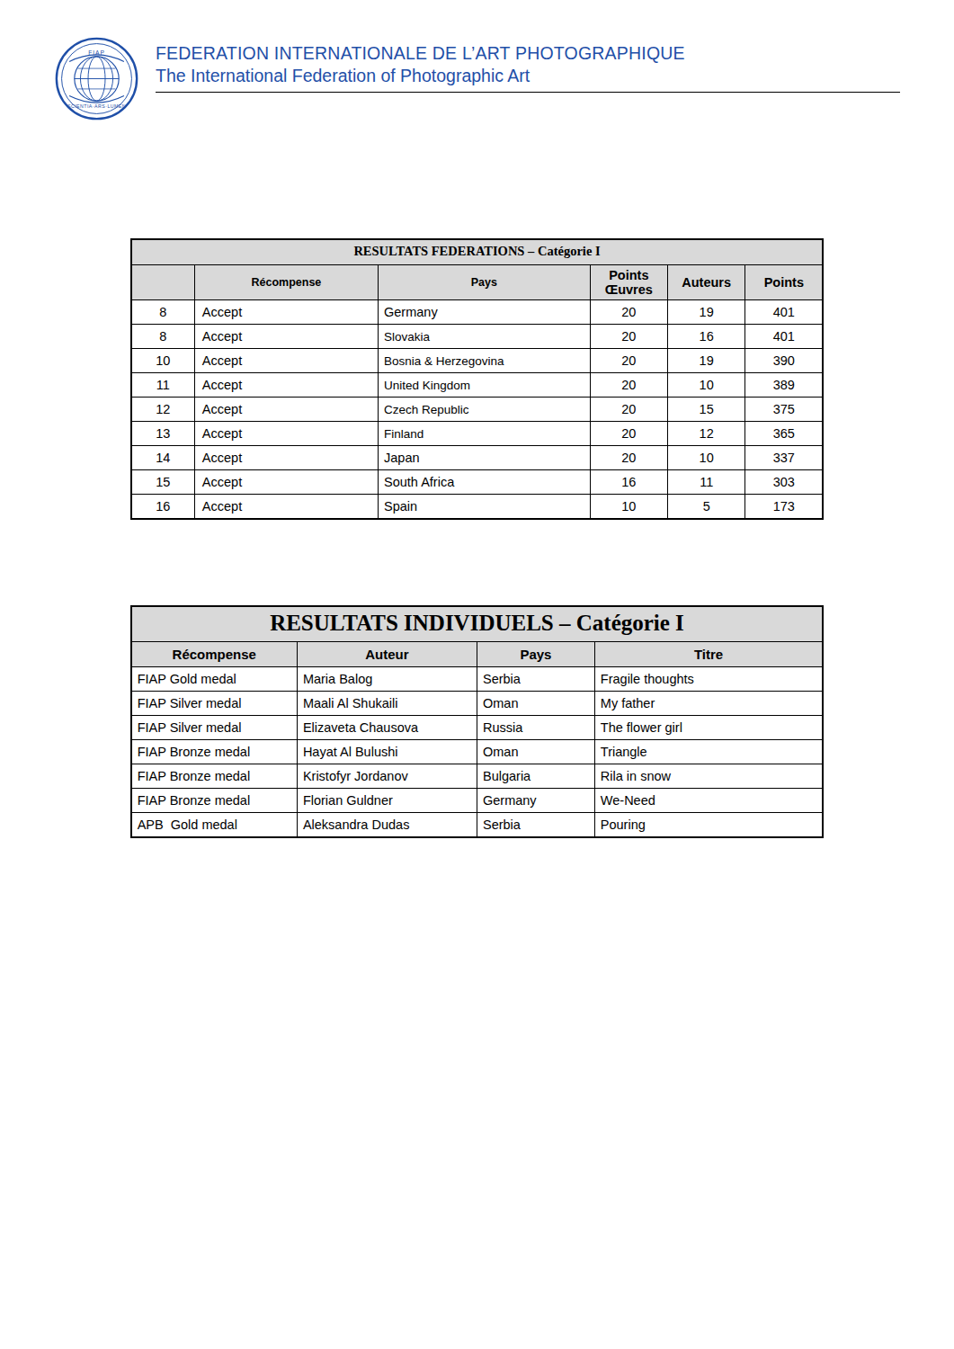FIAP SCIENTIA·ARS·LUMEN
FEDERATION INTERNATIONALE DE L’ART PHOTOGRAPHIQUE
The International Federation of Photographic Art
| RESULTATS FEDERATIONS – Catégorie I |
| | Récompense | Pays | Points Œuvres | Auteurs | Points |
| 8 | Accept | Germany | 20 | 19 | 401 |
| 8 | Accept | Slovakia | 20 | 16 | 401 |
| 10 | Accept | Bosnia & Herzegovina | 20 | 19 | 390 |
| 11 | Accept | United Kingdom | 20 | 10 | 389 |
| 12 | Accept | Czech Republic | 20 | 15 | 375 |
| 13 | Accept | Finland | 20 | 12 | 365 |
| 14 | Accept | Japan | 20 | 10 | 337 |
| 15 | Accept | South Africa | 16 | 11 | 303 |
| 16 | Accept | Spain | 10 | 5 | 173 |
| RESULTATS INDIVIDUELS – Catégorie I |
| Récompense | Auteur | Pays | Titre |
| FIAP Gold medal | Maria Balog | Serbia | Fragile thoughts |
| FIAP Silver medal | Maali Al Shukaili | Oman | My father |
| FIAP Silver medal | Elizaveta Chausova | Russia | The flower girl |
| FIAP Bronze medal | Hayat Al Bulushi | Oman | Triangle |
| FIAP Bronze medal | Kristofyr Jordanov | Bulgaria | Rila in snow |
| FIAP Bronze medal | Florian Guldner | Germany | We-Need |
| APB Gold medal | Aleksandra Dudas | Serbia | Pouring |